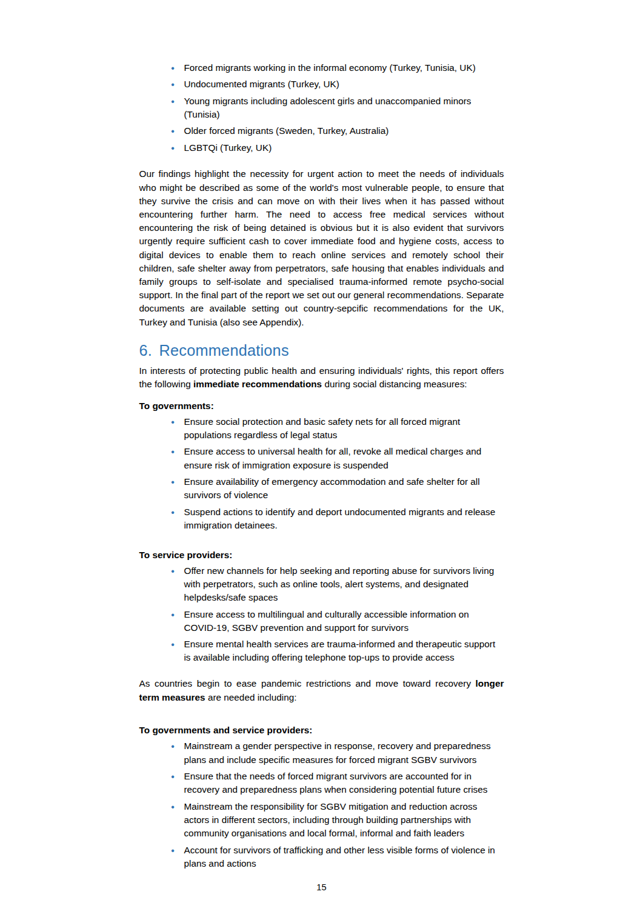Forced migrants working in the informal economy (Turkey, Tunisia, UK)
Undocumented migrants (Turkey, UK)
Young migrants including adolescent girls and unaccompanied minors (Tunisia)
Older forced migrants (Sweden, Turkey, Australia)
LGBTQi (Turkey, UK)
Our findings highlight the necessity for urgent action to meet the needs of individuals who might be described as some of the world's most vulnerable people, to ensure that they survive the crisis and can move on with their lives when it has passed without encountering further harm. The need to access free medical services without encountering the risk of being detained is obvious but it is also evident that survivors urgently require sufficient cash to cover immediate food and hygiene costs, access to digital devices to enable them to reach online services and remotely school their children, safe shelter away from perpetrators, safe housing that enables individuals and family groups to self-isolate and specialised trauma-informed remote psycho-social support. In the final part of the report we set out our general recommendations. Separate documents are available setting out country-sepcific recommendations for the UK, Turkey and Tunisia (also see Appendix).
6. Recommendations
In interests of protecting public health and ensuring individuals' rights, this report offers the following immediate recommendations during social distancing measures:
To governments:
Ensure social protection and basic safety nets for all forced migrant populations regardless of legal status
Ensure access to universal health for all, revoke all medical charges and ensure risk of immigration exposure is suspended
Ensure availability of emergency accommodation and safe shelter for all survivors of violence
Suspend actions to identify and deport undocumented migrants and release immigration detainees.
To service providers:
Offer new channels for help seeking and reporting abuse for survivors living with perpetrators, such as online tools, alert systems, and designated helpdesks/safe spaces
Ensure access to multilingual and culturally accessible information on COVID-19, SGBV prevention and support for survivors
Ensure mental health services are trauma-informed and therapeutic support is available including offering telephone top-ups to provide access
As countries begin to ease pandemic restrictions and move toward recovery longer term measures are needed including:
To governments and service providers:
Mainstream a gender perspective in response, recovery and preparedness plans and include specific measures for forced migrant SGBV survivors
Ensure that the needs of forced migrant survivors are accounted for in recovery and preparedness plans when considering potential future crises
Mainstream the responsibility for SGBV mitigation and reduction across actors in different sectors, including through building partnerships with community organisations and local formal, informal and faith leaders
Account for survivors of trafficking and other less visible forms of violence in plans and actions
15